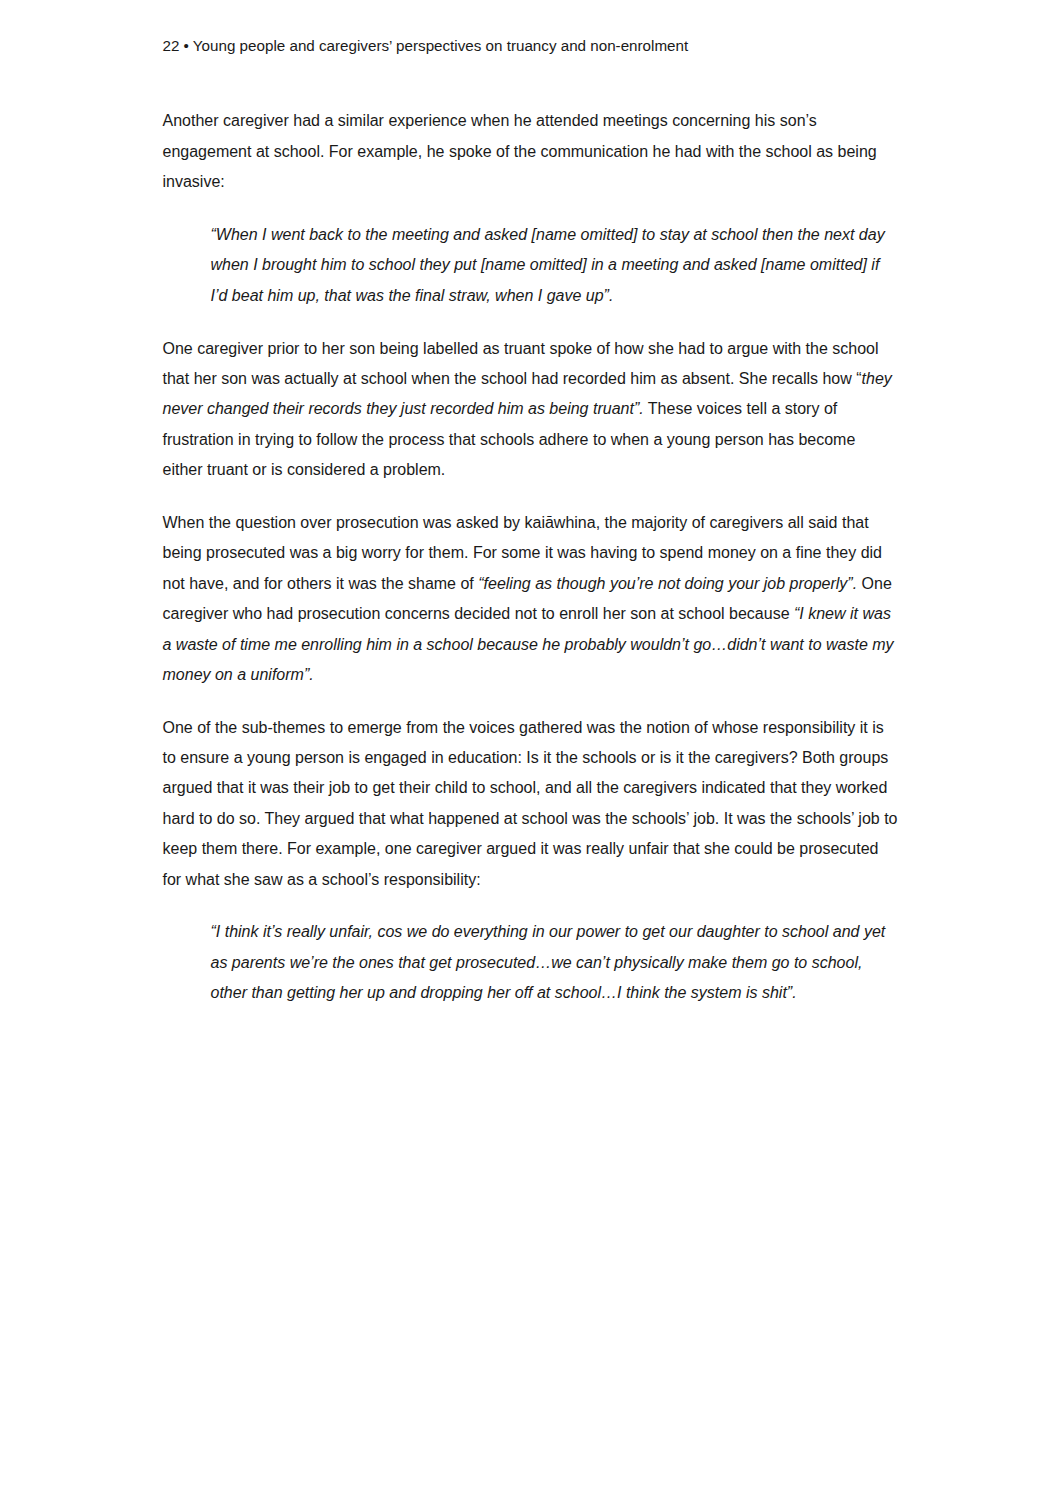22 • Young people and caregivers’ perspectives on truancy and non-enrolment
Another caregiver had a similar experience when he attended meetings concerning his son’s engagement at school. For example, he spoke of the communication he had with the school as being invasive:
“When I went back to the meeting and asked [name omitted] to stay at school then the next day when I brought him to school they put [name omitted] in a meeting and asked [name omitted] if I’d beat him up, that was the final straw, when I gave up”.
One caregiver prior to her son being labelled as truant spoke of how she had to argue with the school that her son was actually at school when the school had recorded him as absent. She recalls how “they never changed their records they just recorded him as being truant”. These voices tell a story of frustration in trying to follow the process that schools adhere to when a young person has become either truant or is considered a problem.
When the question over prosecution was asked by kaiāwhina, the majority of caregivers all said that being prosecuted was a big worry for them. For some it was having to spend money on a fine they did not have, and for others it was the shame of “feeling as though you’re not doing your job properly”. One caregiver who had prosecution concerns decided not to enroll her son at school because “I knew it was a waste of time me enrolling him in a school because he probably wouldn’t go…didn’t want to waste my money on a uniform”.
One of the sub-themes to emerge from the voices gathered was the notion of whose responsibility it is to ensure a young person is engaged in education: Is it the schools or is it the caregivers? Both groups argued that it was their job to get their child to school, and all the caregivers indicated that they worked hard to do so. They argued that what happened at school was the schools’ job. It was the schools’ job to keep them there. For example, one caregiver argued it was really unfair that she could be prosecuted for what she saw as a school’s responsibility:
“I think it’s really unfair, cos we do everything in our power to get our daughter to school and yet as parents we’re the ones that get prosecuted…we can’t physically make them go to school, other than getting her up and dropping her off at school…I think the system is shit”.